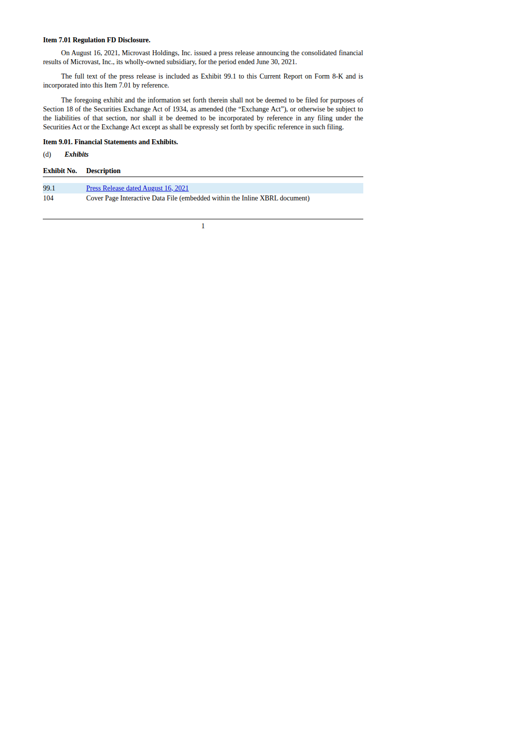Item 7.01 Regulation FD Disclosure.
On August 16, 2021, Microvast Holdings, Inc. issued a press release announcing the consolidated financial results of Microvast, Inc., its wholly-owned subsidiary, for the period ended June 30, 2021.
The full text of the press release is included as Exhibit 99.1 to this Current Report on Form 8-K and is incorporated into this Item 7.01 by reference.
The foregoing exhibit and the information set forth therein shall not be deemed to be filed for purposes of Section 18 of the Securities Exchange Act of 1934, as amended (the “Exchange Act”), or otherwise be subject to the liabilities of that section, nor shall it be deemed to be incorporated by reference in any filing under the Securities Act or the Exchange Act except as shall be expressly set forth by specific reference in such filing.
Item 9.01. Financial Statements and Exhibits.
(d) Exhibits
| Exhibit No. | Description |
| --- | --- |
| 99.1 | Press Release dated August 16, 2021 |
| 104 | Cover Page Interactive Data File (embedded within the Inline XBRL document) |
1